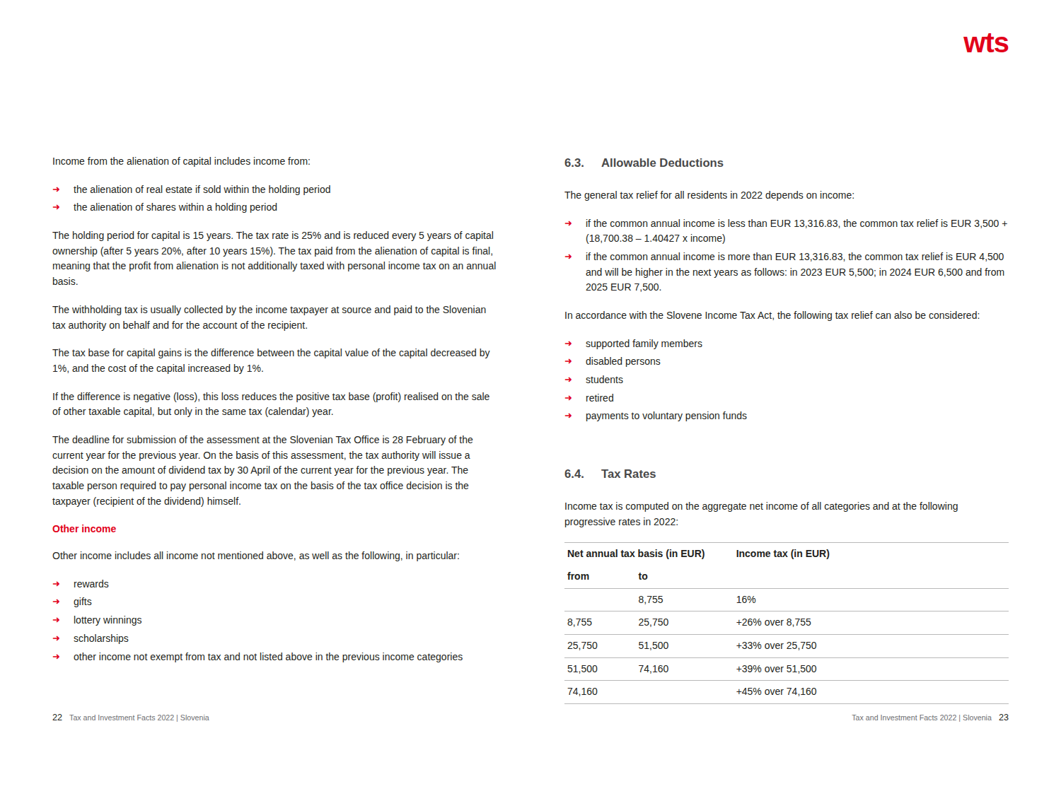wts
Income from the alienation of capital includes income from:
the alienation of real estate if sold within the holding period
the alienation of shares within a holding period
The holding period for capital is 15 years. The tax rate is 25% and is reduced every 5 years of capital ownership (after 5 years 20%, after 10 years 15%). The tax paid from the alienation of capital is final, meaning that the profit from alienation is not additionally taxed with personal income tax on an annual basis.
The withholding tax is usually collected by the income taxpayer at source and paid to the Slovenian tax authority on behalf and for the account of the recipient.
The tax base for capital gains is the difference between the capital value of the capital decreased by 1%, and the cost of the capital increased by 1%.
If the difference is negative (loss), this loss reduces the positive tax base (profit) realised on the sale of other taxable capital, but only in the same tax (calendar) year.
The deadline for submission of the assessment at the Slovenian Tax Office is 28 February of the current year for the previous year. On the basis of this assessment, the tax authority will issue a decision on the amount of dividend tax by 30 April of the current year for the previous year. The taxable person required to pay personal income tax on the basis of the tax office decision is the taxpayer (recipient of the dividend) himself.
Other income
Other income includes all income not mentioned above, as well as the following, in particular:
rewards
gifts
lottery winnings
scholarships
other income not exempt from tax and not listed above in the previous income categories
6.3. Allowable Deductions
The general tax relief for all residents in 2022 depends on income:
if the common annual income is less than EUR 13,316.83, the common tax relief is EUR 3,500 + (18,700.38 – 1.40427 x income)
if the common annual income is more than EUR 13,316.83, the common tax relief is EUR 4,500 and will be higher in the next years as follows: in 2023 EUR 5,500; in 2024 EUR 6,500 and from 2025 EUR 7,500.
In accordance with the Slovene Income Tax Act, the following tax relief can also be considered:
supported family members
disabled persons
students
retired
payments to voluntary pension funds
6.4. Tax Rates
Income tax is computed on the aggregate net income of all categories and at the following progressive rates in 2022:
| Net annual tax basis (in EUR) | Income tax (in EUR) |
| --- | --- |
| from | to | |
| | 8,755 | 16% |
| 8,755 | 25,750 | +26% over 8,755 |
| 25,750 | 51,500 | +33% over 25,750 |
| 51,500 | 74,160 | +39% over 51,500 |
| 74,160 | | +45% over 74,160 |
22 Tax and Investment Facts 2022 | Slovenia
Tax and Investment Facts 2022 | Slovenia 23